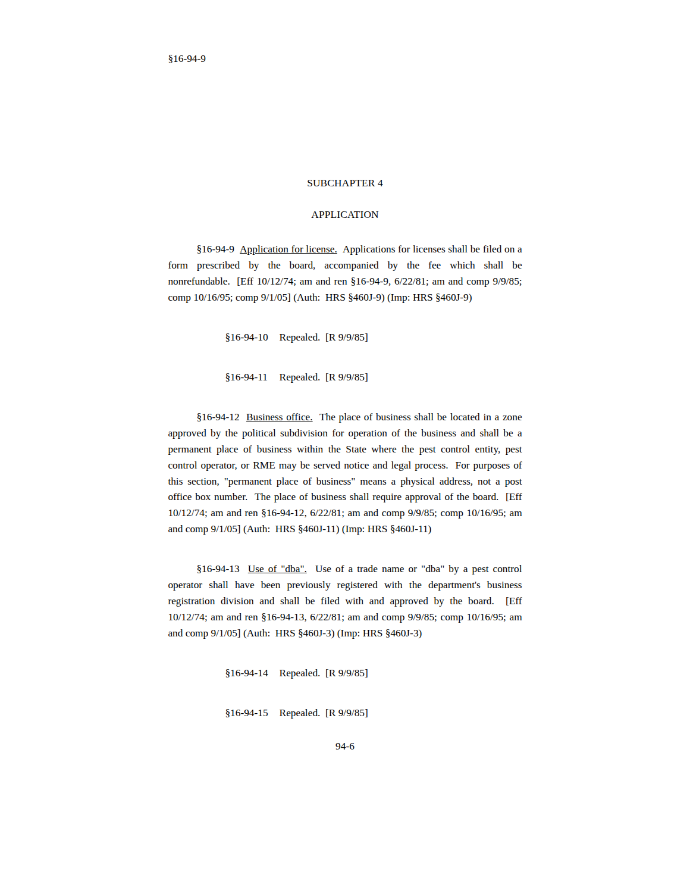§16-94-9
SUBCHAPTER 4
APPLICATION
§16-94-9 Application for license. Applications for licenses shall be filed on a form prescribed by the board, accompanied by the fee which shall be nonrefundable. [Eff 10/12/74; am and ren §16-94-9, 6/22/81; am and comp 9/9/85; comp 10/16/95; comp 9/1/05] (Auth: HRS §460J-9) (Imp: HRS §460J-9)
§16-94-10 Repealed. [R 9/9/85]
§16-94-11 Repealed. [R 9/9/85]
§16-94-12 Business office. The place of business shall be located in a zone approved by the political subdivision for operation of the business and shall be a permanent place of business within the State where the pest control entity, pest control operator, or RME may be served notice and legal process. For purposes of this section, "permanent place of business" means a physical address, not a post office box number. The place of business shall require approval of the board. [Eff 10/12/74; am and ren §16-94-12, 6/22/81; am and comp 9/9/85; comp 10/16/95; am and comp 9/1/05] (Auth: HRS §460J-11) (Imp: HRS §460J-11)
§16-94-13 Use of "dba". Use of a trade name or "dba" by a pest control operator shall have been previously registered with the department's business registration division and shall be filed with and approved by the board. [Eff 10/12/74; am and ren §16-94-13, 6/22/81; am and comp 9/9/85; comp 10/16/95; am and comp 9/1/05] (Auth: HRS §460J-3) (Imp: HRS §460J-3)
§16-94-14 Repealed. [R 9/9/85]
§16-94-15 Repealed. [R 9/9/85]
94-6